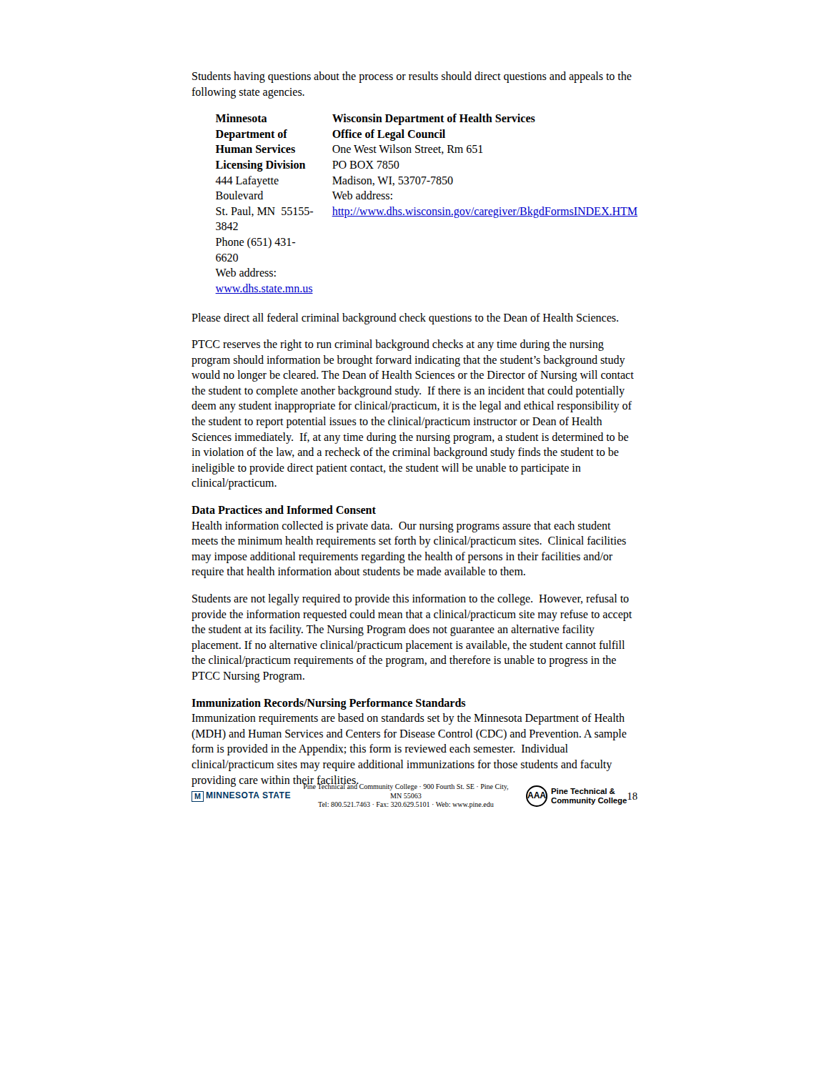Students having questions about the process or results should direct questions and appeals to the following state agencies.
| Minnesota Department of Human Services Licensing Division 444 Lafayette Boulevard St. Paul, MN 55155-3842 Phone (651) 431- 6620 Web address: www.dhs.state.mn.us | Wisconsin Department of Health Services Office of Legal Council One West Wilson Street, Rm 651 PO BOX 7850 Madison, WI, 53707-7850 Web address: http://www.dhs.wisconsin.gov/caregiver/BkgdFormsINDEX.HTM |
Please direct all federal criminal background check questions to the Dean of Health Sciences.
PTCC reserves the right to run criminal background checks at any time during the nursing program should information be brought forward indicating that the student’s background study would no longer be cleared. The Dean of Health Sciences or the Director of Nursing will contact the student to complete another background study. If there is an incident that could potentially deem any student inappropriate for clinical/practicum, it is the legal and ethical responsibility of the student to report potential issues to the clinical/practicum instructor or Dean of Health Sciences immediately. If, at any time during the nursing program, a student is determined to be in violation of the law, and a recheck of the criminal background study finds the student to be ineligible to provide direct patient contact, the student will be unable to participate in clinical/practicum.
Data Practices and Informed Consent
Health information collected is private data. Our nursing programs assure that each student meets the minimum health requirements set forth by clinical/practicum sites. Clinical facilities may impose additional requirements regarding the health of persons in their facilities and/or require that health information about students be made available to them.
Students are not legally required to provide this information to the college. However, refusal to provide the information requested could mean that a clinical/practicum site may refuse to accept the student at its facility. The Nursing Program does not guarantee an alternative facility placement. If no alternative clinical/practicum placement is available, the student cannot fulfill the clinical/practicum requirements of the program, and therefore is unable to progress in the PTCC Nursing Program.
Immunization Records/Nursing Performance Standards
Immunization requirements are based on standards set by the Minnesota Department of Health (MDH) and Human Services and Centers for Disease Control (CDC) and Prevention. A sample form is provided in the Appendix; this form is reviewed each semester. Individual clinical/practicum sites may require additional immunizations for those students and faculty providing care within their facilities.
| M MINNESOTA STATE | Pine Technical and Community College · 900 Fourth St. SE · Pine City, MN 55063 Tel: 800.521.7463 · Fax: 320.629.5101 · Web: www.pine.edu | AAA Pine Technical & Community College | 18 |